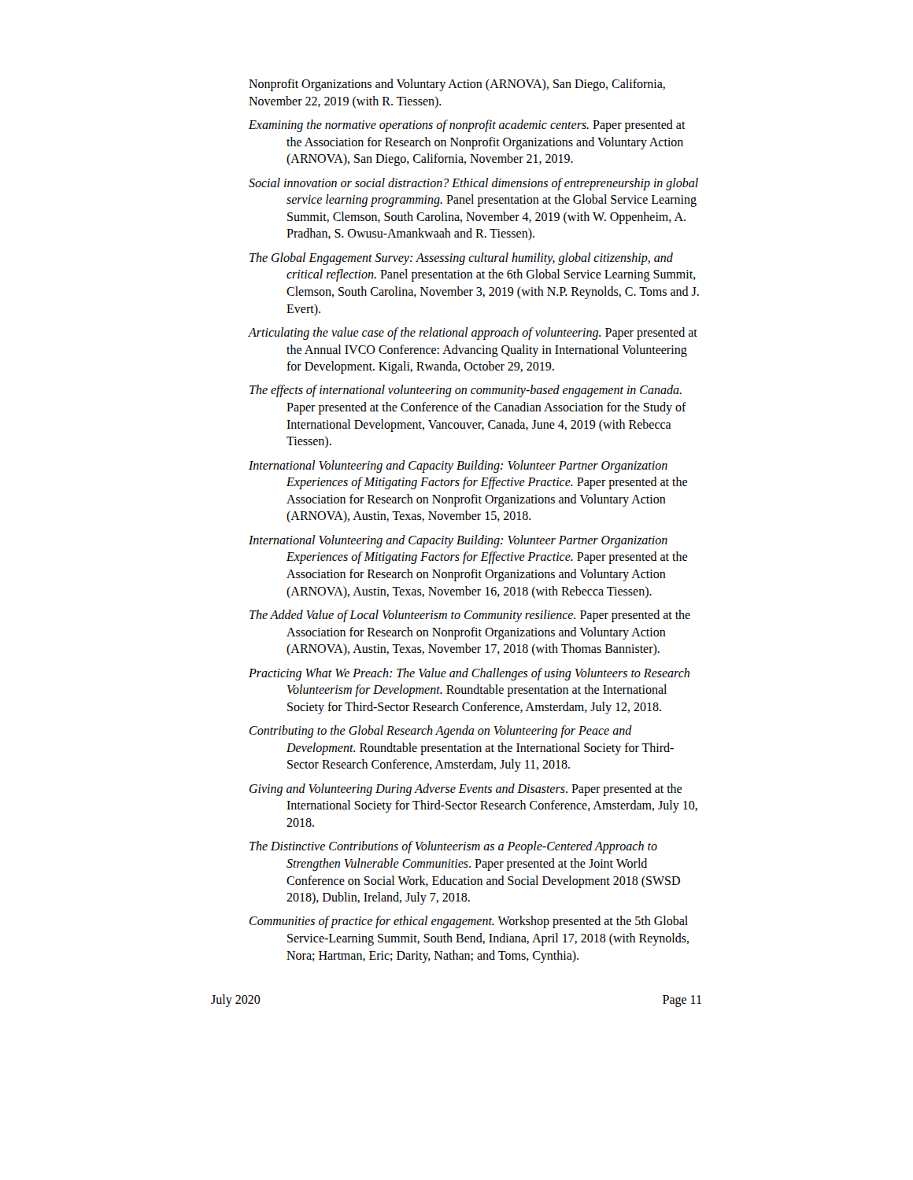Nonprofit Organizations and Voluntary Action (ARNOVA), San Diego, California, November 22, 2019 (with R. Tiessen).
Examining the normative operations of nonprofit academic centers. Paper presented at the Association for Research on Nonprofit Organizations and Voluntary Action (ARNOVA), San Diego, California, November 21, 2019.
Social innovation or social distraction? Ethical dimensions of entrepreneurship in global service learning programming. Panel presentation at the Global Service Learning Summit, Clemson, South Carolina, November 4, 2019 (with W. Oppenheim, A. Pradhan, S. Owusu-Amankwaah and R. Tiessen).
The Global Engagement Survey: Assessing cultural humility, global citizenship, and critical reflection. Panel presentation at the 6th Global Service Learning Summit, Clemson, South Carolina, November 3, 2019 (with N.P. Reynolds, C. Toms and J. Evert).
Articulating the value case of the relational approach of volunteering. Paper presented at the Annual IVCO Conference: Advancing Quality in International Volunteering for Development. Kigali, Rwanda, October 29, 2019.
The effects of international volunteering on community-based engagement in Canada. Paper presented at the Conference of the Canadian Association for the Study of International Development, Vancouver, Canada, June 4, 2019 (with Rebecca Tiessen).
International Volunteering and Capacity Building: Volunteer Partner Organization Experiences of Mitigating Factors for Effective Practice. Paper presented at the Association for Research on Nonprofit Organizations and Voluntary Action (ARNOVA), Austin, Texas, November 15, 2018.
International Volunteering and Capacity Building: Volunteer Partner Organization Experiences of Mitigating Factors for Effective Practice. Paper presented at the Association for Research on Nonprofit Organizations and Voluntary Action (ARNOVA), Austin, Texas, November 16, 2018 (with Rebecca Tiessen).
The Added Value of Local Volunteerism to Community resilience. Paper presented at the Association for Research on Nonprofit Organizations and Voluntary Action (ARNOVA), Austin, Texas, November 17, 2018 (with Thomas Bannister).
Practicing What We Preach: The Value and Challenges of using Volunteers to Research Volunteerism for Development. Roundtable presentation at the International Society for Third-Sector Research Conference, Amsterdam, July 12, 2018.
Contributing to the Global Research Agenda on Volunteering for Peace and Development. Roundtable presentation at the International Society for Third-Sector Research Conference, Amsterdam, July 11, 2018.
Giving and Volunteering During Adverse Events and Disasters. Paper presented at the International Society for Third-Sector Research Conference, Amsterdam, July 10, 2018.
The Distinctive Contributions of Volunteerism as a People-Centered Approach to Strengthen Vulnerable Communities. Paper presented at the Joint World Conference on Social Work, Education and Social Development 2018 (SWSD 2018), Dublin, Ireland, July 7, 2018.
Communities of practice for ethical engagement. Workshop presented at the 5th Global Service-Learning Summit, South Bend, Indiana, April 17, 2018 (with Reynolds, Nora; Hartman, Eric; Darity, Nathan; and Toms, Cynthia).
July 2020 Page 11